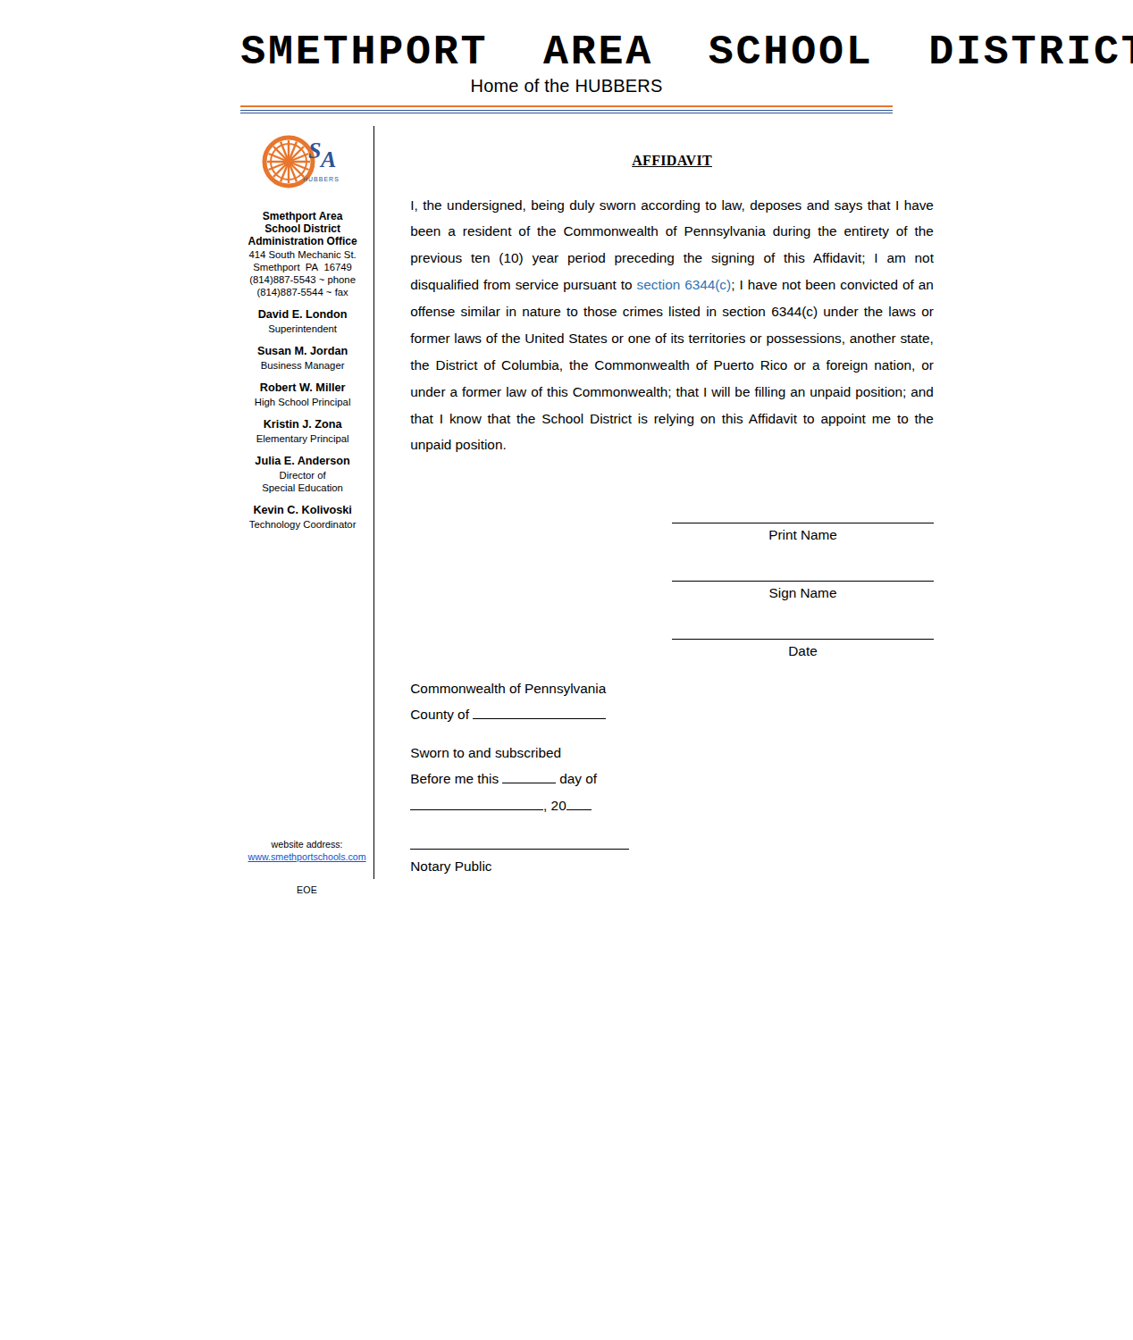SMETHPORT AREA SCHOOL DISTRICT
Home of the HUBBERS
S A HUBBERS
Smethport Area
School District
Administration Office
414 South Mechanic St.
Smethport PA 16749
(814)887-5543 ~ phone
(814)887-5544 ~ fax
David E. London
Superintendent
Susan M. Jordan
Business Manager
Robert W. Miller
High School Principal
Kristin J. Zona
Elementary Principal
Julia E. Anderson
Director of
Special Education
Kevin C. Kolivoski
Technology Coordinator
AFFIDAVIT
I, the undersigned, being duly sworn according to law, deposes and says that I have been a resident of the Commonwealth of Pennsylvania during the entirety of the previous ten (10) year period preceding the signing of this Affidavit; I am not disqualified from service pursuant to section 6344(c); I have not been convicted of an offense similar in nature to those crimes listed in section 6344(c) under the laws or former laws of the United States or one of its territories or possessions, another state, the District of Columbia, the Commonwealth of Puerto Rico or a foreign nation, or under a former law of this Commonwealth; that I will be filling an unpaid position; and that I know that the School District is relying on this Affidavit to appoint me to the unpaid position.
Print Name
Sign Name
Date
Commonwealth of Pennsylvania
County of
Sworn to and subscribed
Before me this day of
, 20
Notary Public
website address:
www.smethportschools.com
EOE